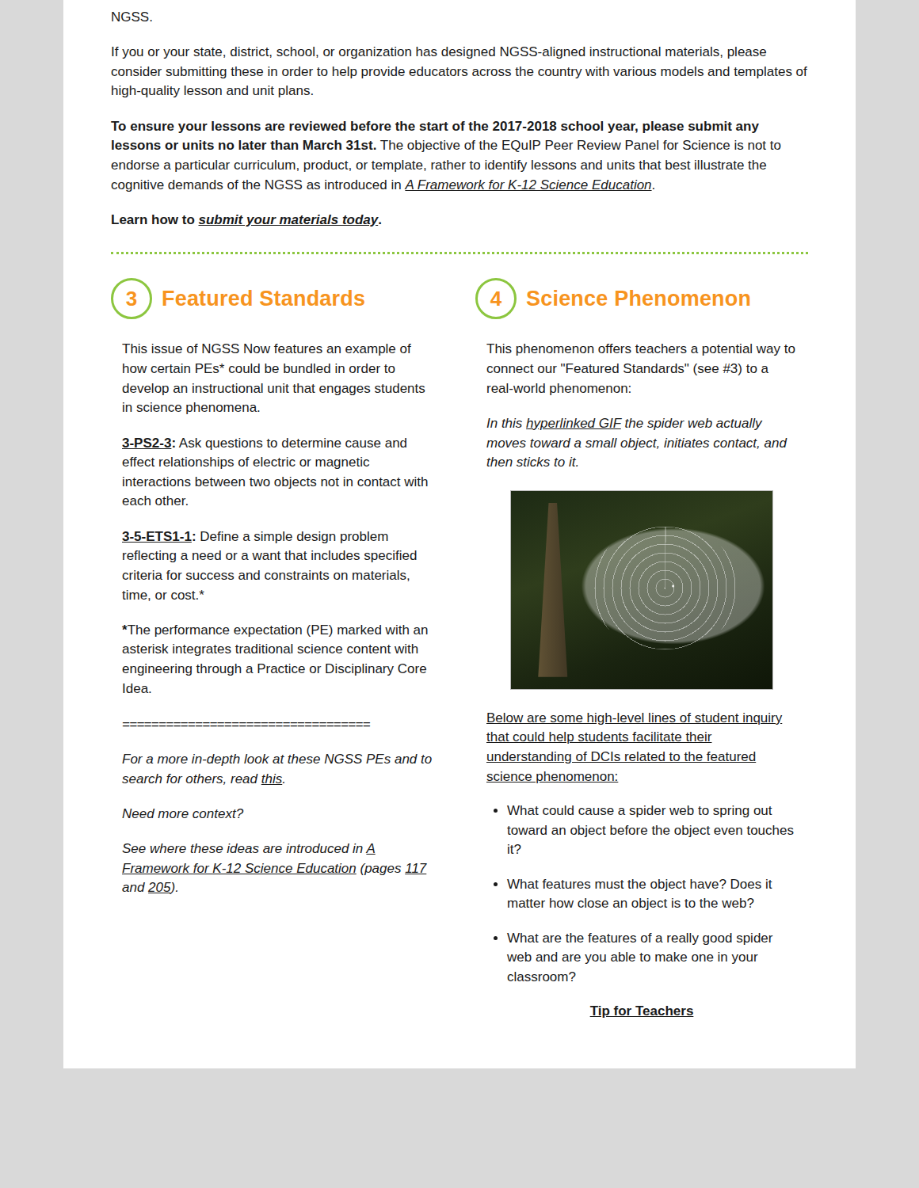NGSS.
If you or your state, district, school, or organization has designed NGSS-aligned instructional materials, please consider submitting these in order to help provide educators across the country with various models and templates of high-quality lesson and unit plans.
To ensure your lessons are reviewed before the start of the 2017-2018 school year, please submit any lessons or units no later than March 31st. The objective of the EQuIP Peer Review Panel for Science is not to endorse a particular curriculum, product, or template, rather to identify lessons and units that best illustrate the cognitive demands of the NGSS as introduced in A Framework for K-12 Science Education.
Learn how to submit your materials today.
3
Featured Standards
This issue of NGSS Now features an example of how certain PEs* could be bundled in order to develop an instructional unit that engages students in science phenomena.
3-PS2-3: Ask questions to determine cause and effect relationships of electric or magnetic interactions between two objects not in contact with each other.
3-5-ETS1-1: Define a simple design problem reflecting a need or a want that includes specified criteria for success and constraints on materials, time, or cost.*
*The performance expectation (PE) marked with an asterisk integrates traditional science content with engineering through a Practice or Disciplinary Core Idea.
==================================
For a more in-depth look at these NGSS PEs and to search for others, read this.
Need more context?
See where these ideas are introduced in A Framework for K-12 Science Education (pages 117 and 205).
4
Science Phenomenon
This phenomenon offers teachers a potential way to connect our "Featured Standards" (see #3) to a real-world phenomenon:
In this hyperlinked GIF the spider web actually moves toward a small object, initiates contact, and then sticks to it.
Below are some high-level lines of student inquiry that could help students facilitate their understanding of DCIs related to the featured science phenomenon:
What could cause a spider web to spring out toward an object before the object even touches it?
What features must the object have? Does it matter how close an object is to the web?
What are the features of a really good spider web and are you able to make one in your classroom?
Tip for Teachers